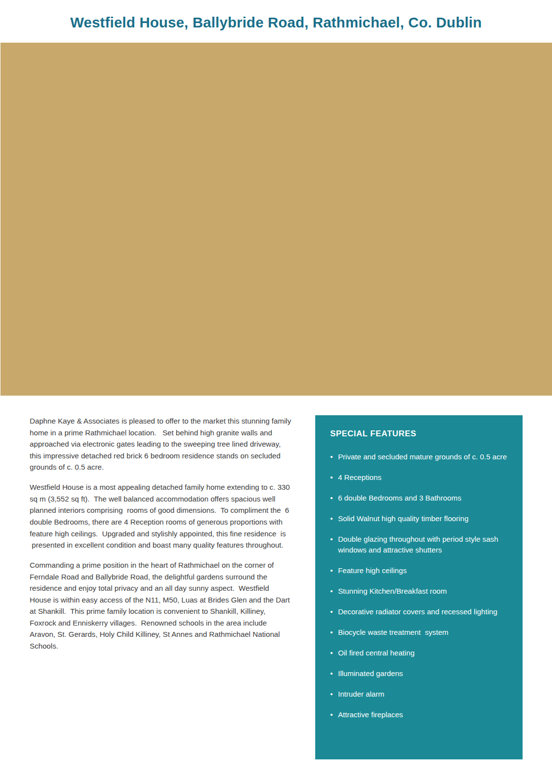Westfield House, Ballybride Road, Rathmichael, Co. Dublin
Daphne Kaye & Associates is pleased to offer to the market this stunning family home in a prime Rathmichael location. Set behind high granite walls and approached via electronic gates leading to the sweeping tree lined driveway, this impressive detached red brick 6 bedroom residence stands on secluded grounds of c. 0.5 acre.
Westfield House is a most appealing detached family home extending to c. 330 sq m (3,552 sq ft). The well balanced accommodation offers spacious well planned interiors comprising rooms of good dimensions. To compliment the 6 double Bedrooms, there are 4 Reception rooms of generous proportions with feature high ceilings. Upgraded and stylishly appointed, this fine residence is presented in excellent condition and boast many quality features throughout.
Commanding a prime position in the heart of Rathmichael on the corner of Ferndale Road and Ballybride Road, the delightful gardens surround the residence and enjoy total privacy and an all day sunny aspect. Westfield House is within easy access of the N11, M50, Luas at Brides Glen and the Dart at Shankill. This prime family location is convenient to Shankill, Killiney, Foxrock and Enniskerry villages. Renowned schools in the area include Aravon, St. Gerards, Holy Child Killiney, St Annes and Rathmichael National Schools.
Special Features
Private and secluded mature grounds of c. 0.5 acre
4 Receptions
6 double Bedrooms and 3 Bathrooms
Solid Walnut high quality timber flooring
Double glazing throughout with period style sash windows and attractive shutters
Feature high ceilings
Stunning Kitchen/Breakfast room
Decorative radiator covers and recessed lighting
Biocycle waste treatment system
Oil fired central heating
Illuminated gardens
Intruder alarm
Attractive fireplaces